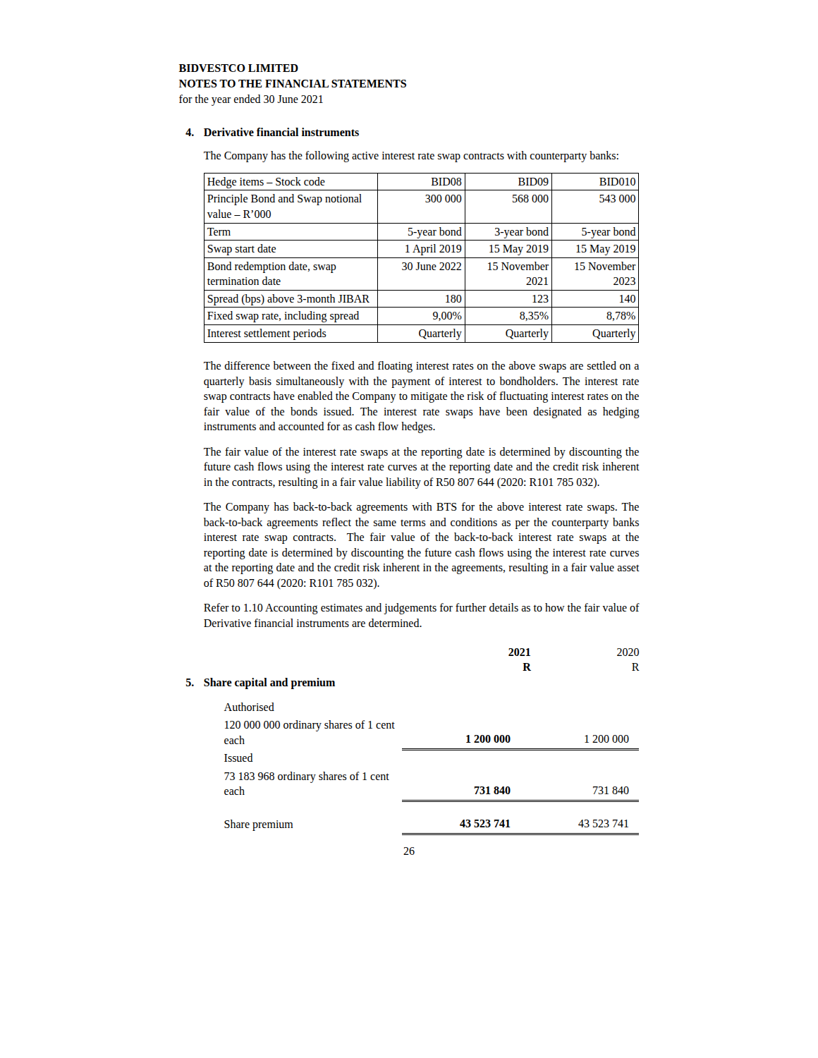BIDVESTCO LIMITED
NOTES TO THE FINANCIAL STATEMENTS
for the year ended 30 June 2021
4. Derivative financial instruments
The Company has the following active interest rate swap contracts with counterparty banks:
| Hedge items – Stock code | BID08 | BID09 | BID010 |
| Principle Bond and Swap notional value – R’000 | 300 000 | 568 000 | 543 000 |
| Term | 5-year bond | 3-year bond | 5-year bond |
| Swap start date | 1 April 2019 | 15 May 2019 | 15 May 2019 |
| Bond redemption date, swap termination date | 30 June 2022 | 15 November 2021 | 15 November 2023 |
| Spread (bps) above 3-month JIBAR | 180 | 123 | 140 |
| Fixed swap rate, including spread | 9,00% | 8,35% | 8,78% |
| Interest settlement periods | Quarterly | Quarterly | Quarterly |
The difference between the fixed and floating interest rates on the above swaps are settled on a quarterly basis simultaneously with the payment of interest to bondholders. The interest rate swap contracts have enabled the Company to mitigate the risk of fluctuating interest rates on the fair value of the bonds issued. The interest rate swaps have been designated as hedging instruments and accounted for as cash flow hedges.
The fair value of the interest rate swaps at the reporting date is determined by discounting the future cash flows using the interest rate curves at the reporting date and the credit risk inherent in the contracts, resulting in a fair value liability of R50 807 644 (2020: R101 785 032).
The Company has back-to-back agreements with BTS for the above interest rate swaps. The back-to-back agreements reflect the same terms and conditions as per the counterparty banks interest rate swap contracts. The fair value of the back-to-back interest rate swaps at the reporting date is determined by discounting the future cash flows using the interest rate curves at the reporting date and the credit risk inherent in the agreements, resulting in a fair value asset of R50 807 644 (2020: R101 785 032).
Refer to 1.10 Accounting estimates and judgements for further details as to how the fair value of Derivative financial instruments are determined.
2021
R
2020
R
5. Share capital and premium
| Authorised | | |
| 120 000 000 ordinary shares of 1 cent each | 1 200 000 | 1 200 000 |
| Issued | | |
| 73 183 968 ordinary shares of 1 cent each | 731 840 | 731 840 |
| Share premium | 43 523 741 | 43 523 741 |
26